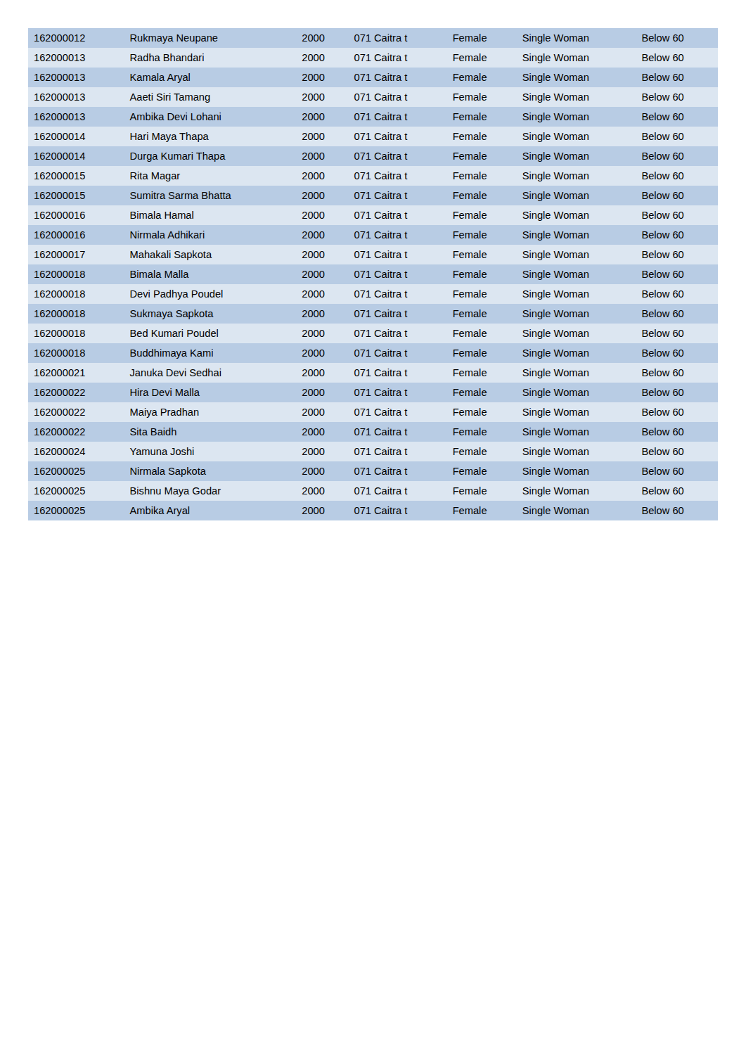| 162000012 | Rukmaya Neupane | 2000 | 071 Caitra t | Female | Single Woman | Below 60 |
| 162000013 | Radha Bhandari | 2000 | 071 Caitra t | Female | Single Woman | Below 60 |
| 162000013 | Kamala Aryal | 2000 | 071 Caitra t | Female | Single Woman | Below 60 |
| 162000013 | Aaeti Siri Tamang | 2000 | 071 Caitra t | Female | Single Woman | Below 60 |
| 162000013 | Ambika Devi Lohani | 2000 | 071 Caitra t | Female | Single Woman | Below 60 |
| 162000014 | Hari Maya Thapa | 2000 | 071 Caitra t | Female | Single Woman | Below 60 |
| 162000014 | Durga Kumari Thapa | 2000 | 071 Caitra t | Female | Single Woman | Below 60 |
| 162000015 | Rita Magar | 2000 | 071 Caitra t | Female | Single Woman | Below 60 |
| 162000015 | Sumitra Sarma Bhatta | 2000 | 071 Caitra t | Female | Single Woman | Below 60 |
| 162000016 | Bimala Hamal | 2000 | 071 Caitra t | Female | Single Woman | Below 60 |
| 162000016 | Nirmala Adhikari | 2000 | 071 Caitra t | Female | Single Woman | Below 60 |
| 162000017 | Mahakali Sapkota | 2000 | 071 Caitra t | Female | Single Woman | Below 60 |
| 162000018 | Bimala Malla | 2000 | 071 Caitra t | Female | Single Woman | Below 60 |
| 162000018 | Devi Padhya Poudel | 2000 | 071 Caitra t | Female | Single Woman | Below 60 |
| 162000018 | Sukmaya Sapkota | 2000 | 071 Caitra t | Female | Single Woman | Below 60 |
| 162000018 | Bed Kumari Poudel | 2000 | 071 Caitra t | Female | Single Woman | Below 60 |
| 162000018 | Buddhimaya Kami | 2000 | 071 Caitra t | Female | Single Woman | Below 60 |
| 162000021 | Januka Devi Sedhai | 2000 | 071 Caitra t | Female | Single Woman | Below 60 |
| 162000022 | Hira Devi Malla | 2000 | 071 Caitra t | Female | Single Woman | Below 60 |
| 162000022 | Maiya Pradhan | 2000 | 071 Caitra t | Female | Single Woman | Below 60 |
| 162000022 | Sita Baidh | 2000 | 071 Caitra t | Female | Single Woman | Below 60 |
| 162000024 | Yamuna Joshi | 2000 | 071 Caitra t | Female | Single Woman | Below 60 |
| 162000025 | Nirmala Sapkota | 2000 | 071 Caitra t | Female | Single Woman | Below 60 |
| 162000025 | Bishnu Maya Godar | 2000 | 071 Caitra t | Female | Single Woman | Below 60 |
| 162000025 | Ambika Aryal | 2000 | 071 Caitra t | Female | Single Woman | Below 60 |